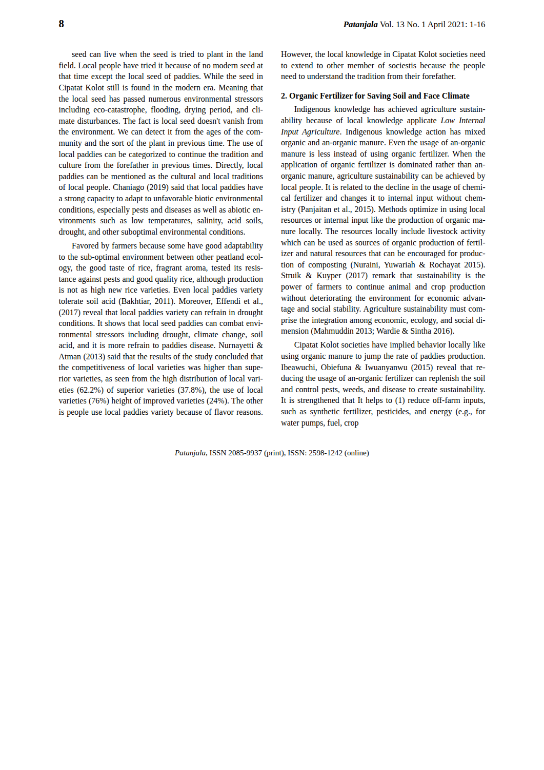8
Patanjala Vol. 13 No. 1 April 2021: 1-16
seed can live when the seed is tried to plant in the land field. Local people have tried it because of no modern seed at that time except the local seed of paddies. While the seed in Cipatat Kolot still is found in the modern era. Meaning that the local seed has passed numerous environmental stressors including eco-catastrophe, flooding, drying period, and climate disturbances. The fact is local seed doesn't vanish from the environment. We can detect it from the ages of the community and the sort of the plant in previous time. The use of local paddies can be categorized to continue the tradition and culture from the forefather in previous times. Directly, local paddies can be mentioned as the cultural and local traditions of local people. Chaniago (2019) said that local paddies have a strong capacity to adapt to unfavorable biotic environmental conditions, especially pests and diseases as well as abiotic environments such as low temperatures, salinity, acid soils, drought, and other suboptimal environmental conditions.
Favored by farmers because some have good adaptability to the sub-optimal environment between other peatland ecology, the good taste of rice, fragrant aroma, tested its resistance against pests and good quality rice, although production is not as high new rice varieties. Even local paddies variety tolerate soil acid (Bakhtiar, 2011). Moreover, Effendi et al., (2017) reveal that local paddies variety can refrain in drought conditions. It shows that local seed paddies can combat environmental stressors including drought, climate change, soil acid, and it is more refrain to paddies disease. Nurnayetti & Atman (2013) said that the results of the study concluded that the competitiveness of local varieties was higher than superior varieties, as seen from the high distribution of local varieties (62.2%) of superior varieties (37.8%), the use of local varieties (76%) height of improved varieties (24%). The other is people use local paddies variety because of flavor reasons. However, the local knowledge in Cipatat Kolot societies need to extend to other member of sociestis because the people need to understand the tradition from their forefather.
2. Organic Fertilizer for Saving Soil and Face Climate
Indigenous knowledge has achieved agriculture sustainability because of local knowledge applicate Low Internal Input Agriculture. Indigenous knowledge action has mixed organic and an-organic manure. Even the usage of an-organic manure is less instead of using organic fertilizer. When the application of organic fertilizer is dominated rather than an-organic manure, agriculture sustainability can be achieved by local people. It is related to the decline in the usage of chemical fertilizer and changes it to internal input without chemistry (Panjaitan et al., 2015). Methods optimize in using local resources or internal input like the production of organic manure locally. The resources locally include livestock activity which can be used as sources of organic production of fertilizer and natural resources that can be encouraged for production of composting (Nuraini, Yuwariah & Rochayat 2015). Struik & Kuyper (2017) remark that sustainability is the power of farmers to continue animal and crop production without deteriorating the environment for economic advantage and social stability. Agriculture sustainability must comprise the integration among economic, ecology, and social dimension (Mahmuddin 2013; Wardie & Sintha 2016).
Cipatat Kolot societies have implied behavior locally like using organic manure to jump the rate of paddies production. Ibeawuchi, Obiefuna & Iwuanyanwu (2015) reveal that reducing the usage of an-organic fertilizer can replenish the soil and control pests, weeds, and disease to create sustainability. It is strengthened that It helps to (1) reduce off-farm inputs, such as synthetic fertilizer, pesticides, and energy (e.g., for water pumps, fuel, crop
Patanjala, ISSN 2085-9937 (print), ISSN: 2598-1242 (online)